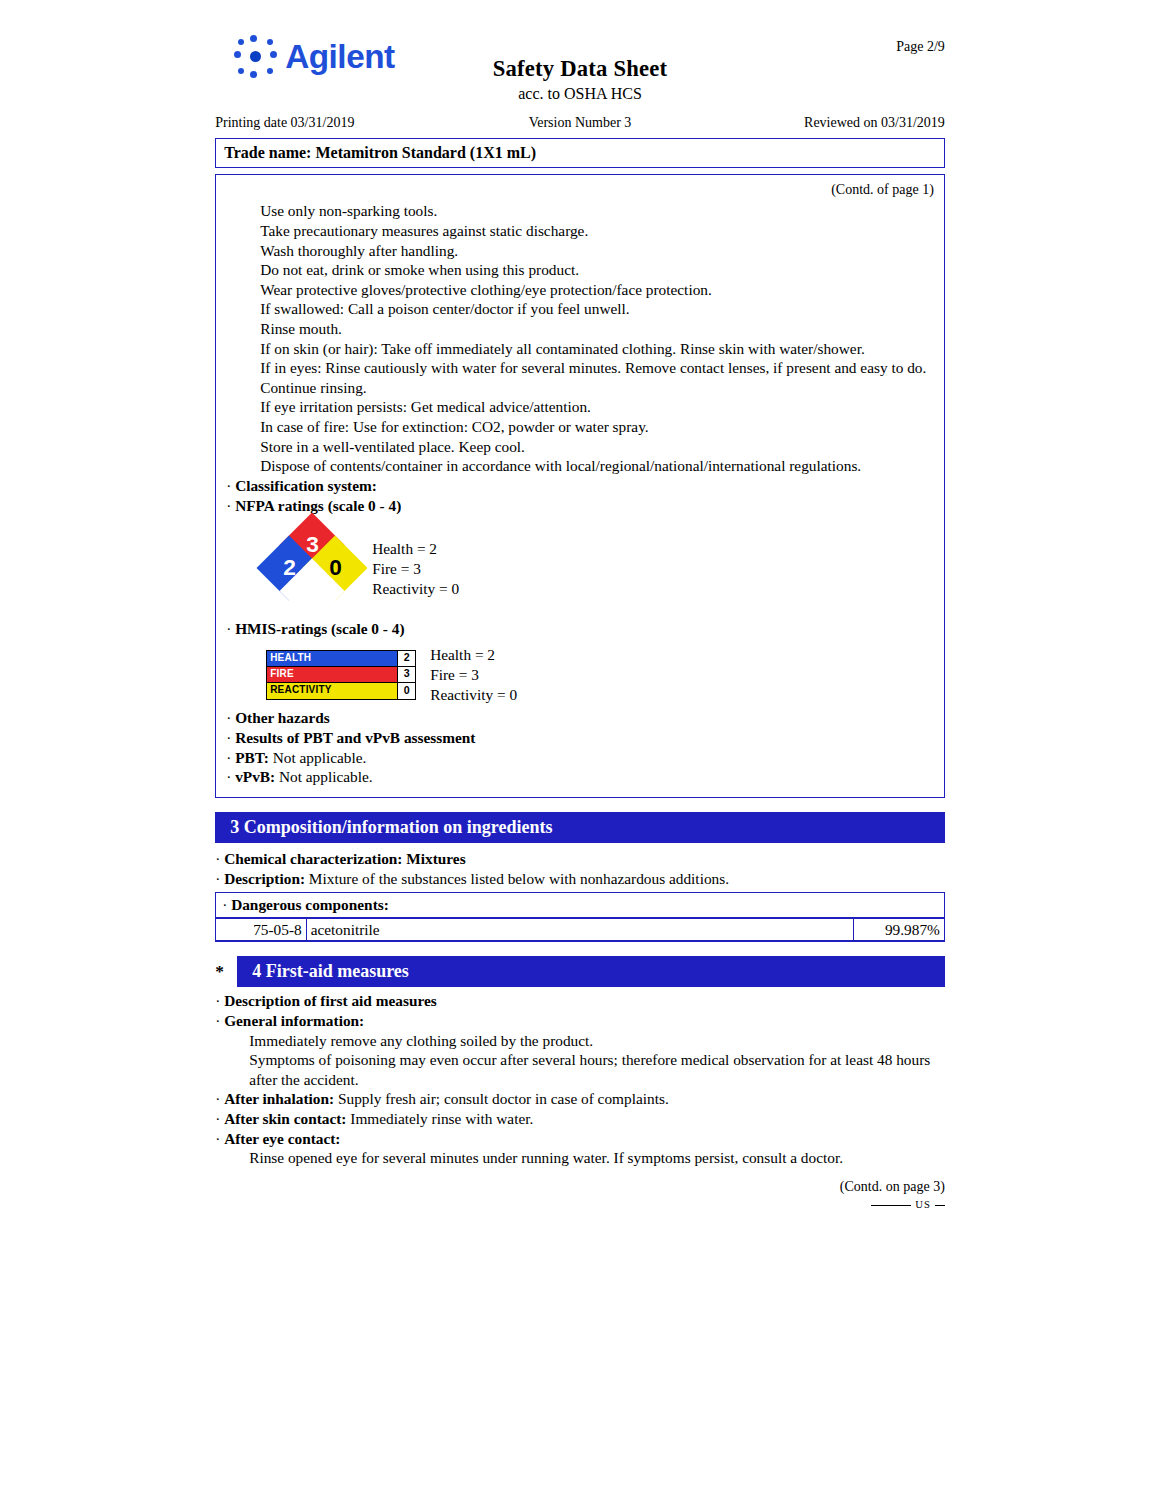Agilent
Page 2/9
Safety Data Sheet
acc. to OSHA HCS
Printing date 03/31/2019
Version Number 3
Reviewed on 03/31/2019
Trade name: Metamitron Standard (1X1 mL)
(Contd. of page 1)
Use only non-sparking tools.
Take precautionary measures against static discharge.
Wash thoroughly after handling.
Do not eat, drink or smoke when using this product.
Wear protective gloves/protective clothing/eye protection/face protection.
If swallowed: Call a poison center/doctor if you feel unwell.
Rinse mouth.
If on skin (or hair): Take off immediately all contaminated clothing. Rinse skin with water/shower.
If in eyes: Rinse cautiously with water for several minutes. Remove contact lenses, if present and easy to do.
Continue rinsing.
If eye irritation persists: Get medical advice/attention.
In case of fire: Use for extinction: CO2, powder or water spray.
Store in a well-ventilated place. Keep cool.
Dispose of contents/container in accordance with local/regional/national/international regulations.
Classification system:
NFPA ratings (scale 0 - 4)
3
2
0
Health = 2
Fire = 3
Reactivity = 0
HMIS-ratings (scale 0 - 4)
HEALTH
2
FIRE
3
REACTIVITY
0
Health = 2
Fire = 3
Reactivity = 0
Other hazards
Results of PBT and vPvB assessment
PBT: Not applicable.
vPvB: Not applicable.
3 Composition/information on ingredients
Chemical characterization: Mixtures
Description: Mixture of the substances listed below with nonhazardous additions.
· Dangerous components:
| 75-05-8 | acetonitrile | 99.987% |
*
4 First-aid measures
Description of first aid measures
General information:
Immediately remove any clothing soiled by the product.
Symptoms of poisoning may even occur after several hours; therefore medical observation for at least 48 hours after the accident.
After inhalation: Supply fresh air; consult doctor in case of complaints.
After skin contact: Immediately rinse with water.
After eye contact:
Rinse opened eye for several minutes under running water. If symptoms persist, consult a doctor.
(Contd. on page 3)
US